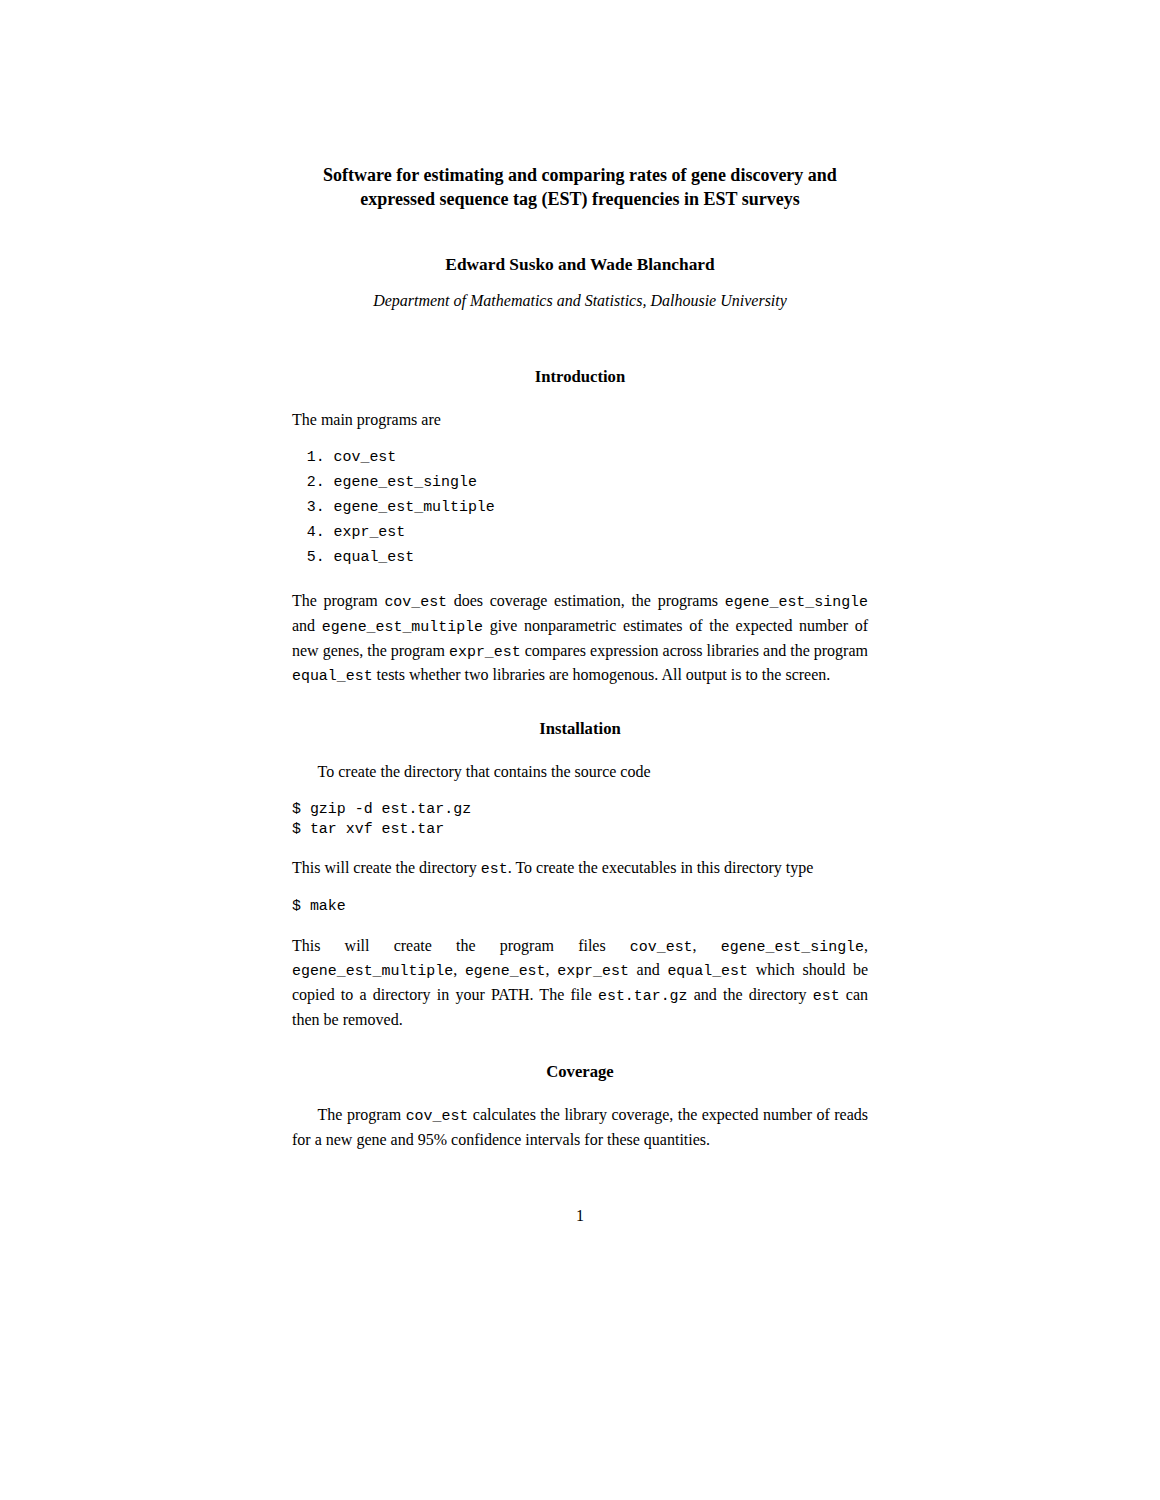Software for estimating and comparing rates of gene discovery and
expressed sequence tag (EST) frequencies in EST surveys
Edward Susko and Wade Blanchard
Department of Mathematics and Statistics, Dalhousie University
Introduction
The main programs are
cov_est
egene_est_single
egene_est_multiple
expr_est
equal_est
The program cov_est does coverage estimation, the programs egene_est_single and egene_est_multiple give nonparametric estimates of the expected number of new genes, the program expr_est compares expression across libraries and the program equal_est tests whether two libraries are homogenous. All output is to the screen.
Installation
To create the directory that contains the source code
$ gzip -d est.tar.gz $ tar xvf est.tar
This will create the directory est. To create the executables in this directory type
$ make
This will create the program files cov_est, egene_est_single, egene_est_multiple, egene_est, expr_est and equal_est which should be copied to a directory in your PATH. The file est.tar.gz and the directory est can then be removed.
Coverage
The program cov_est calculates the library coverage, the expected number of reads for a new gene and 95% confidence intervals for these quantities.
1